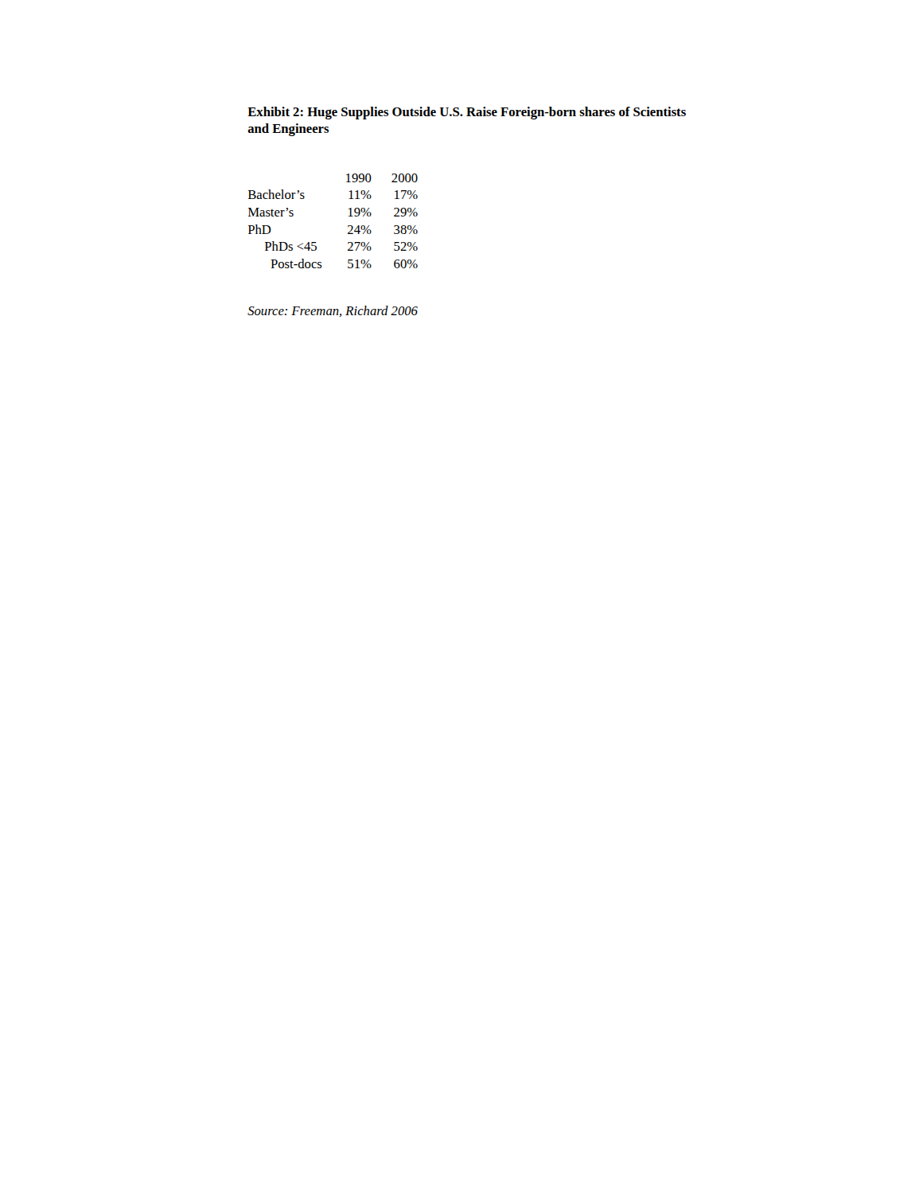Exhibit 2: Huge Supplies Outside U.S. Raise Foreign-born shares of Scientists and Engineers
| | 1990 | 2000 |
| Bachelor’s | 11% | 17% |
| Master’s | 19% | 29% |
| PhD | 24% | 38% |
| PhDs <45 | 27% | 52% |
| Post-docs | 51% | 60% |
Source: Freeman, Richard 2006